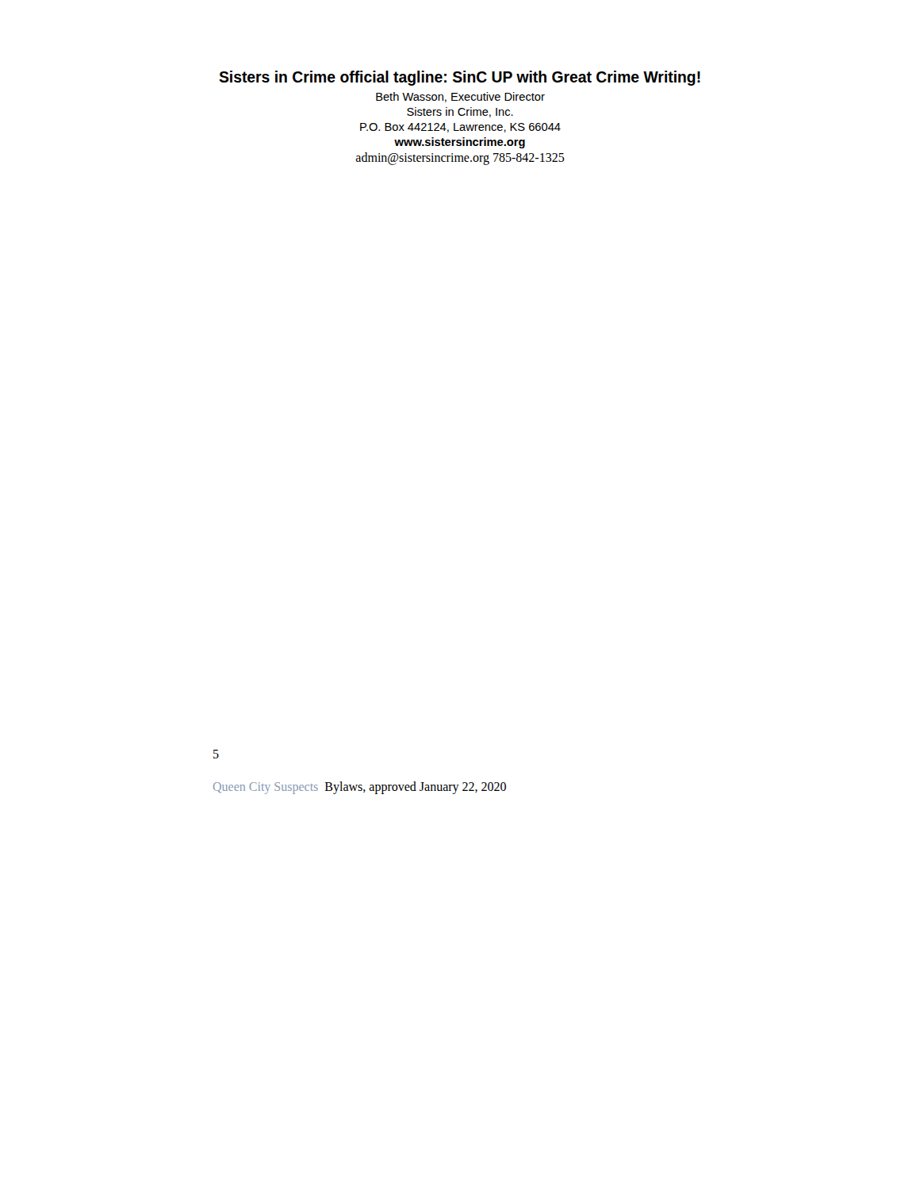Sisters in Crime official tagline: SinC UP with Great Crime Writing!
Beth Wasson, Executive Director
Sisters in Crime, Inc.
P.O. Box 442124, Lawrence, KS 66044
www.sistersincrime.org
admin@sistersincrime.org 785-842-1325
5
Queen City Suspects Bylaws, approved January 22, 2020